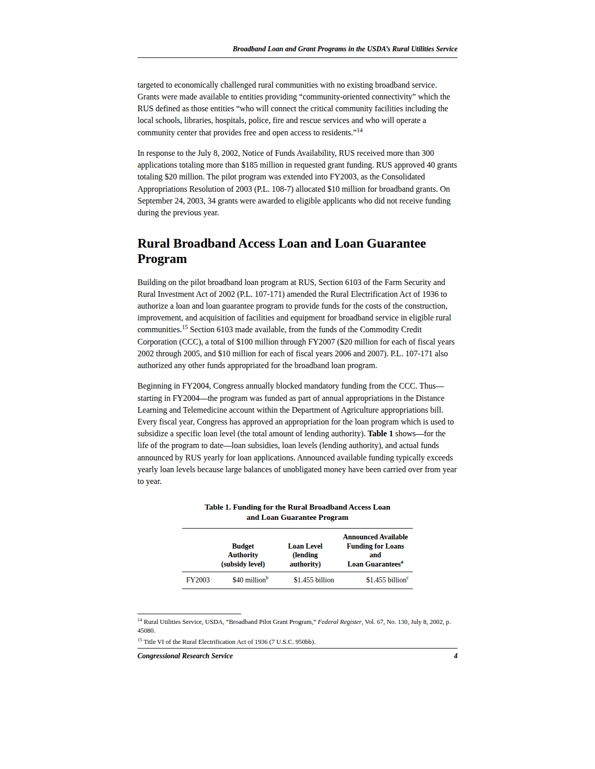Broadband Loan and Grant Programs in the USDA’s Rural Utilities Service
targeted to economically challenged rural communities with no existing broadband service. Grants were made available to entities providing “community-oriented connectivity” which the RUS defined as those entities “who will connect the critical community facilities including the local schools, libraries, hospitals, police, fire and rescue services and who will operate a community center that provides free and open access to residents.”14
In response to the July 8, 2002, Notice of Funds Availability, RUS received more than 300 applications totaling more than $185 million in requested grant funding. RUS approved 40 grants totaling $20 million. The pilot program was extended into FY2003, as the Consolidated Appropriations Resolution of 2003 (P.L. 108-7) allocated $10 million for broadband grants. On September 24, 2003, 34 grants were awarded to eligible applicants who did not receive funding during the previous year.
Rural Broadband Access Loan and Loan Guarantee Program
Building on the pilot broadband loan program at RUS, Section 6103 of the Farm Security and Rural Investment Act of 2002 (P.L. 107-171) amended the Rural Electrification Act of 1936 to authorize a loan and loan guarantee program to provide funds for the costs of the construction, improvement, and acquisition of facilities and equipment for broadband service in eligible rural communities.15 Section 6103 made available, from the funds of the Commodity Credit Corporation (CCC), a total of $100 million through FY2007 ($20 million for each of fiscal years 2002 through 2005, and $10 million for each of fiscal years 2006 and 2007). P.L. 107-171 also authorized any other funds appropriated for the broadband loan program.
Beginning in FY2004, Congress annually blocked mandatory funding from the CCC. Thus—starting in FY2004—the program was funded as part of annual appropriations in the Distance Learning and Telemedicine account within the Department of Agriculture appropriations bill. Every fiscal year, Congress has approved an appropriation for the loan program which is used to subsidize a specific loan level (the total amount of lending authority). Table 1 shows—for the life of the program to date—loan subsidies, loan levels (lending authority), and actual funds announced by RUS yearly for loan applications. Announced available funding typically exceeds yearly loan levels because large balances of unobligated money have been carried over from year to year.
Table 1. Funding for the Rural Broadband Access Loan
and Loan Guarantee Program
| | Budget Authority (subsidy level) | Loan Level (lending authority) | Announced Available Funding for Loans and Loan Guarantees a |
| --- | --- | --- | --- |
| FY2003 | $40 million b | $1.455 billion | $1.455 billion c |
14 Rural Utilities Service, USDA, “Broadband Pilot Grant Program,” Federal Register, Vol. 67, No. 130, July 8, 2002, p. 45080.
15 Title VI of the Rural Electrification Act of 1936 (7 U.S.C. 950bb).
Congressional Research Service 4